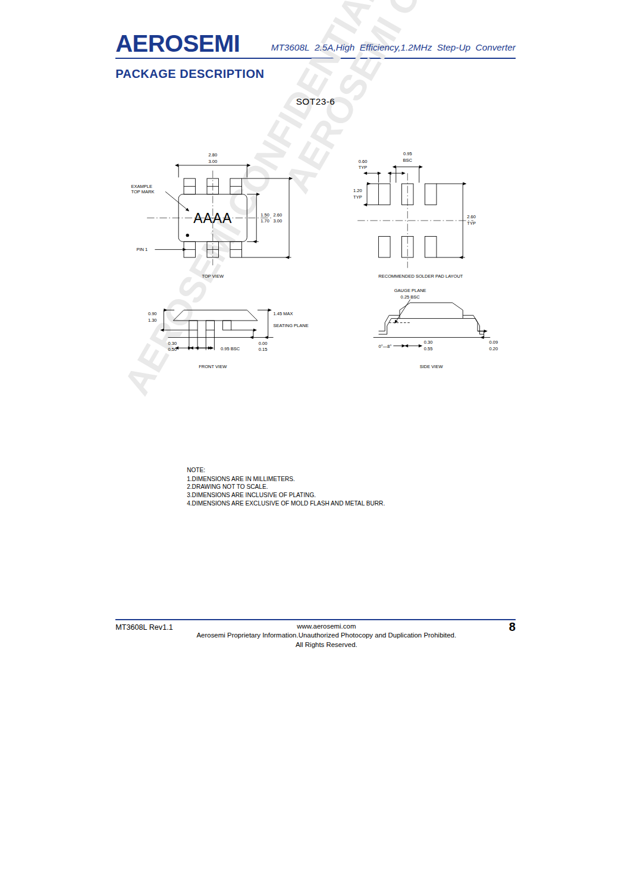AEROSEMI CONFIDENTIAL
AEROSEMI CONFIDENTIAL
AEROSEMI
MT3608L 2.5A,High Efficiency,1.2MHz Step-Up Converter
PACKAGE DESCRIPTION
SOT23-6
AAAA EXAMPLE TOP MARK PIN 1 2.80 3.00 1.50 1.70 2.60 3.00 TOP VIEW 0.95 BSC 0.60 TYP 1.20 TYP 2.60 TYP RECOMMENDED SOLDER PAD LAYOUT 0.90 1.30 1.45 MAX SEATING PLANE 0.30 0.50 0.95 BSC 0.00 0.15 FRONT VIEW GAUGE PLANE 0.25 BSC 0°—8° 0.30 0.55 0.09 0.20 SIDE VIEW
NOTE:
1.DIMENSIONS ARE IN MILLIMETERS.
2.DRAWING NOT TO SCALE.
3.DIMENSIONS ARE INCLUSIVE OF PLATING.
4.DIMENSIONS ARE EXCLUSIVE OF MOLD FLASH AND METAL BURR.
8
MT3608L Rev1.1
www.aerosemi.com
Aerosemi Proprietary Information.Unauthorized Photocopy and Duplication Prohibited.
All Rights Reserved.